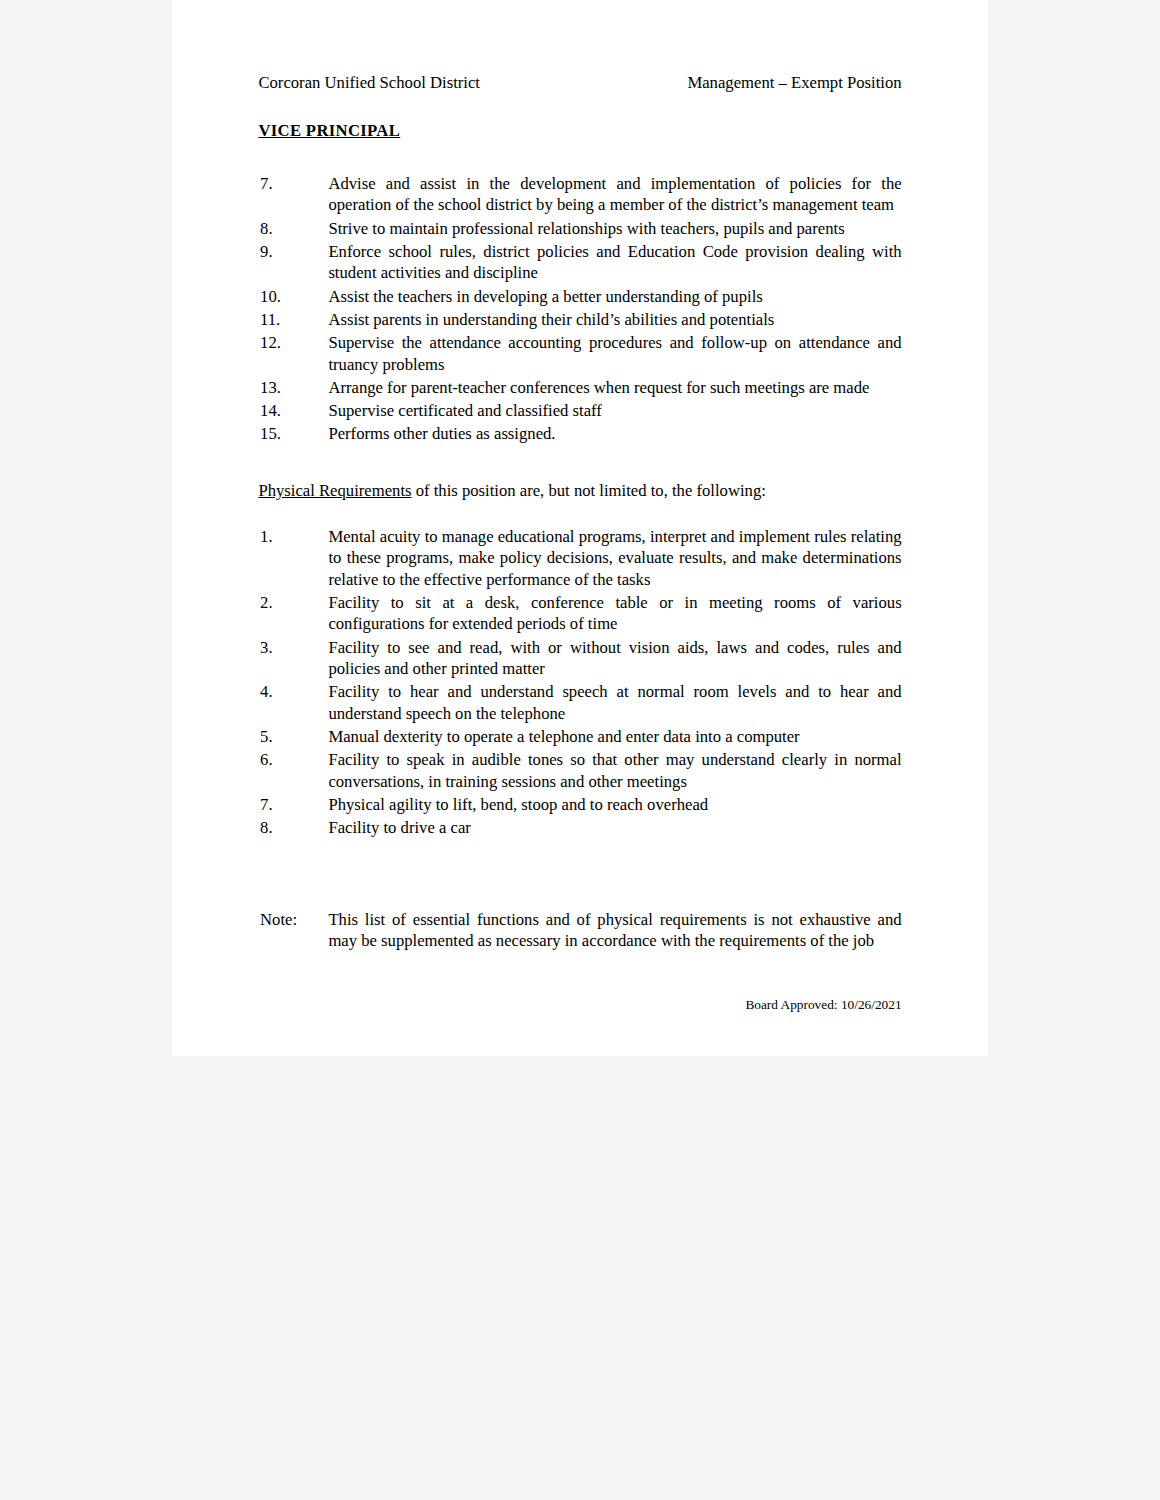Corcoran Unified School District
Management – Exempt Position
VICE PRINCIPAL
7. Advise and assist in the development and implementation of policies for the operation of the school district by being a member of the district’s management team
8. Strive to maintain professional relationships with teachers, pupils and parents
9. Enforce school rules, district policies and Education Code provision dealing with student activities and discipline
10. Assist the teachers in developing a better understanding of pupils
11. Assist parents in understanding their child’s abilities and potentials
12. Supervise the attendance accounting procedures and follow-up on attendance and truancy problems
13. Arrange for parent-teacher conferences when request for such meetings are made
14. Supervise certificated and classified staff
15. Performs other duties as assigned.
Physical Requirements of this position are, but not limited to, the following:
1. Mental acuity to manage educational programs, interpret and implement rules relating to these programs, make policy decisions, evaluate results, and make determinations relative to the effective performance of the tasks
2. Facility to sit at a desk, conference table or in meeting rooms of various configurations for extended periods of time
3. Facility to see and read, with or without vision aids, laws and codes, rules and policies and other printed matter
4. Facility to hear and understand speech at normal room levels and to hear and understand speech on the telephone
5. Manual dexterity to operate a telephone and enter data into a computer
6. Facility to speak in audible tones so that other may understand clearly in normal conversations, in training sessions and other meetings
7. Physical agility to lift, bend, stoop and to reach overhead
8. Facility to drive a car
Note:
This list of essential functions and of physical requirements is not exhaustive and may be supplemented as necessary in accordance with the requirements of the job
Board Approved: 10/26/2021